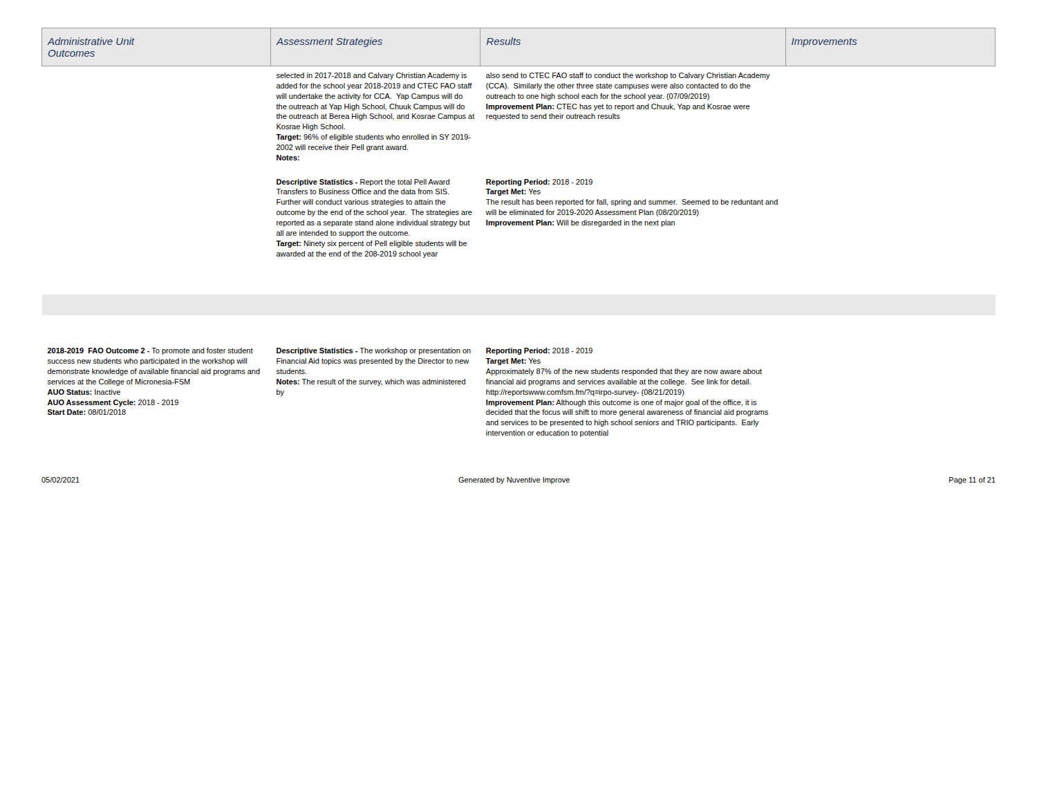| Administrative Unit Outcomes | Assessment Strategies | Results | Improvements |
| --- | --- | --- | --- |
| | selected in 2017-2018 and Calvary Christian Academy is added for the school year 2018-2019 and CTEC FAO staff will undertake the activity for CCA. Yap Campus will do the outreach at Yap High School, Chuuk Campus will do the outreach at Berea High School, and Kosrae Campus at Kosrae High School. Target: 96% of eligible students who enrolled in SY 2019-2002 will receive their Pell grant award. Notes: | also send to CTEC FAO staff to conduct the workshop to Calvary Christian Academy (CCA). Similarly the other three state campuses were also contacted to do the outreach to one high school each for the school year. (07/09/2019) Improvement Plan: CTEC has yet to report and Chuuk, Yap and Kosrae were requested to send their outreach results | |
| | Descriptive Statistics - Report the total Pell Award Transfers to Business Office and the data from SIS. Further will conduct various strategies to attain the outcome by the end of the school year. The strategies are reported as a separate stand alone individual strategy but all are intended to support the outcome. Target: Ninety six percent of Pell eligible students will be awarded at the end of the 208-2019 school year | Reporting Period: 2018 - 2019 Target Met: Yes The result has been reported for fall, spring and summer. Seemed to be reduntant and will be eliminated for 2019-2020 Assessment Plan (08/20/2019) Improvement Plan: Will be disregarded in the next plan | |
| 2018-2019 FAO Outcome 2 - To promote and foster student success new students who participated in the workshop will demonstrate knowledge of available financial aid programs and services at the College of Micronesia-FSM AUO Status: Inactive AUO Assessment Cycle: 2018 - 2019 Start Date: 08/01/2018 | Descriptive Statistics - The workshop or presentation on Financial Aid topics was presented by the Director to new students. Notes: The result of the survey, which was administered by | Reporting Period: 2018 - 2019 Target Met: Yes Approximately 87% of the new students responded that they are now aware about financial aid programs and services available at the college. See link for detail. http://reportswww.comfsm.fm/?q=irpo-survey- (08/21/2019) Improvement Plan: Although this outcome is one of major goal of the office, it is decided that the focus will shift to more general awareness of financial aid programs and services to be presented to high school seniors and TRIO participants. Early intervention or education to potential | |
05/02/2021
Generated by Nuventive Improve
Page 11 of 21